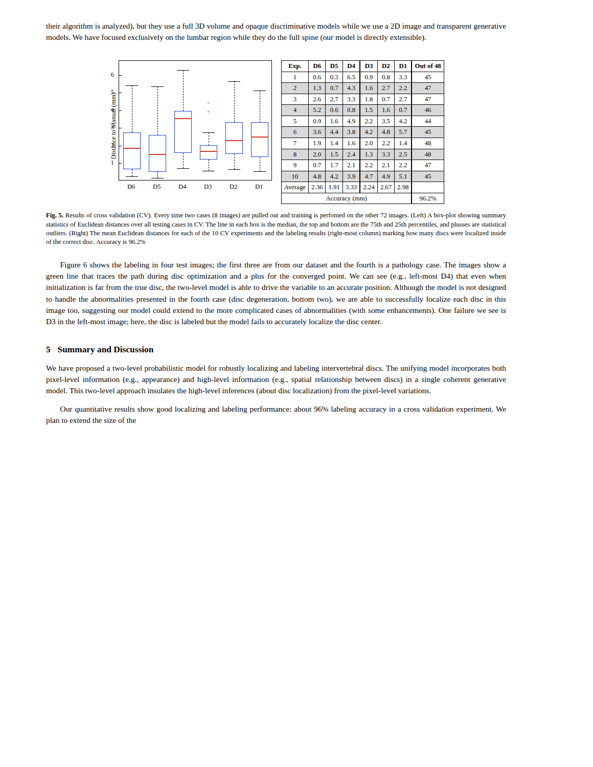their algorithm is analyzed), but they use a full 3D volume and opaque discriminative models while we use a 2D image and transparent generative models. We have focused exclusively on the lumbar region while they do the full spine (our model is directly extensible).
Distance to Manual (mm)
6
5
4
3
2
1
+
+
D6 D5 D4 D3 D2 D1
| Exp. | D6 | D5 | D4 | D3 | D2 | D1 | Out of 48 |
| --- | --- | --- | --- | --- | --- | --- | --- |
| 1 | 0.6 | 0.3 | 6.5 | 0.9 | 0.8 | 3.3 | 45 |
| 2 | 1.3 | 0.7 | 4.3 | 1.6 | 2.7 | 2.2 | 47 |
| 3 | 2.6 | 2.7 | 3.3 | 1.8 | 0.7 | 2.7 | 47 |
| 4 | 5.2 | 0.6 | 0.8 | 1.5 | 1.6 | 0.7 | 46 |
| 5 | 0.9 | 1.6 | 4.9 | 2.2 | 3.5 | 4.2 | 44 |
| 6 | 3.6 | 4.4 | 3.8 | 4.2 | 4.8 | 5.7 | 45 |
| 7 | 1.9 | 1.4 | 1.6 | 2.0 | 2.2 | 1.4 | 48 |
| 8 | 2.0 | 1.5 | 2.4 | 1.3 | 3.3 | 2.5 | 48 |
| 9 | 0.7 | 1.7 | 2.1 | 2.2 | 2.1 | 2.2 | 47 |
| 10 | 4.8 | 4.2 | 3.9 | 4.7 | 4.9 | 5.1 | 45 |
| Average | 2.36 | 1.91 | 3.33 | 2.24 | 2.67 | 2.98 | |
| Accuracy (mm) | 96.2% |
Fig. 5. Results of cross validation (CV). Every time two cases (8 images) are pulled out and training is perfomed on the other 72 images. (Left) A box-plot showing summary statistics of Euclidean distances over all testing cases in CV. The line in each box is the median, the top and bottom are the 75th and 25th percentiles, and plusses are statistical outliers. (Right) The mean Euclidean distances for each of the 10 CV experiments and the labeling results (right-most column) marking how many discs were localized inside of the correct disc. Accuracy is 96.2%
Figure 6 shows the labeling in four test images; the first three are from our dataset and the fourth is a pathology case. The images show a green line that traces the path during disc optimization and a plus for the converged point. We can see (e.g., left-most D4) that even when initialization is far from the true disc, the two-level model is able to drive the variable to an accurate position. Although the model is not designed to handle the abnormalities presented in the fourth case (disc degeneration, bottom two), we are able to successfully localize each disc in this image too, suggesting our model could extend to the more complicated cases of abnormalities (with some enhancements). One failure we see is D3 in the left-most image; here, the disc is labeled but the model fails to accurately localize the disc center.
5 Summary and Discussion
We have proposed a two-level probabilistic model for robustly localizing and labeling intervertebral discs. The unifying model incorporates both pixel-level information (e.g., appearance) and high-level information (e.g., spatial relationship between discs) in a single coherent generative model. This two-level approach insulates the high-level inferences (about disc localization) from the pixel-level variations.
Our quantitative results show good localizing and labeling performance: about 96% labeling accuracy in a cross validation experiment. We plan to extend the size of the